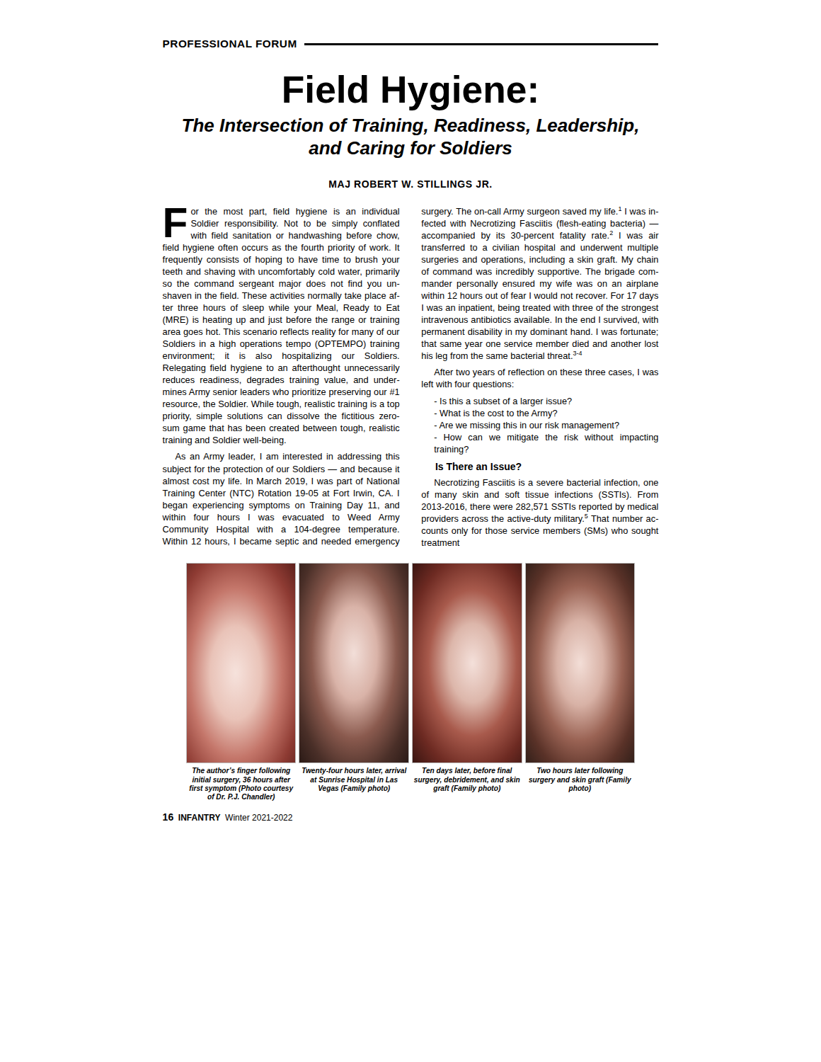PROFESSIONAL FORUM
Field Hygiene:
The Intersection of Training, Readiness, Leadership,
and Caring for Soldiers
MAJ ROBERT W. STILLINGS JR.
For the most part, field hygiene is an individual Soldier responsibility. Not to be simply conflated with field sanitation or handwashing before chow, field hygiene often occurs as the fourth priority of work. It frequently consists of hoping to have time to brush your teeth and shaving with uncomfortably cold water, primarily so the command sergeant major does not find you unshaven in the field. These activities normally take place after three hours of sleep while your Meal, Ready to Eat (MRE) is heating up and just before the range or training area goes hot. This scenario reflects reality for many of our Soldiers in a high operations tempo (OPTEMPO) training environment; it is also hospitalizing our Soldiers. Relegating field hygiene to an afterthought unnecessarily reduces readiness, degrades training value, and undermines Army senior leaders who prioritize preserving our #1 resource, the Soldier. While tough, realistic training is a top priority, simple solutions can dissolve the fictitious zero-sum game that has been created between tough, realistic training and Soldier well-being.
As an Army leader, I am interested in addressing this subject for the protection of our Soldiers — and because it almost cost my life. In March 2019, I was part of National Training Center (NTC) Rotation 19-05 at Fort Irwin, CA. I began experiencing symptoms on Training Day 11, and within four hours I was evacuated to Weed Army Community Hospital with a 104-degree temperature. Within 12 hours, I became septic and needed emergency surgery. The on-call Army surgeon saved my life.1 I was infected with Necrotizing Fasciitis (flesh-eating bacteria) — accompanied by its 30-percent fatality rate.2 I was air transferred to a civilian hospital and underwent multiple surgeries and operations, including a skin graft. My chain of command was incredibly supportive. The brigade commander personally ensured my wife was on an airplane within 12 hours out of fear I would not recover. For 17 days I was an inpatient, being treated with three of the strongest intravenous antibiotics available. In the end I survived, with permanent disability in my dominant hand. I was fortunate; that same year one service member died and another lost his leg from the same bacterial threat.3-4
After two years of reflection on these three cases, I was left with four questions:
- Is this a subset of a larger issue?
- What is the cost to the Army?
- Are we missing this in our risk management?
- How can we mitigate the risk without impacting training?
Is There an Issue?
Necrotizing Fasciitis is a severe bacterial infection, one of many skin and soft tissue infections (SSTIs). From 2013-2016, there were 282,571 SSTIs reported by medical providers across the active-duty military.5 That number accounts only for those service members (SMs) who sought treatment
The author’s finger following initial surgery, 36 hours after first symptom (Photo courtesy of Dr. P.J. Chandler)
Twenty-four hours later, arrival at Sunrise Hospital in Las Vegas (Family photo)
Ten days later, before final surgery, debridement, and skin graft (Family photo)
Two hours later following surgery and skin graft (Family photo)
16 INFANTRY Winter 2021-2022